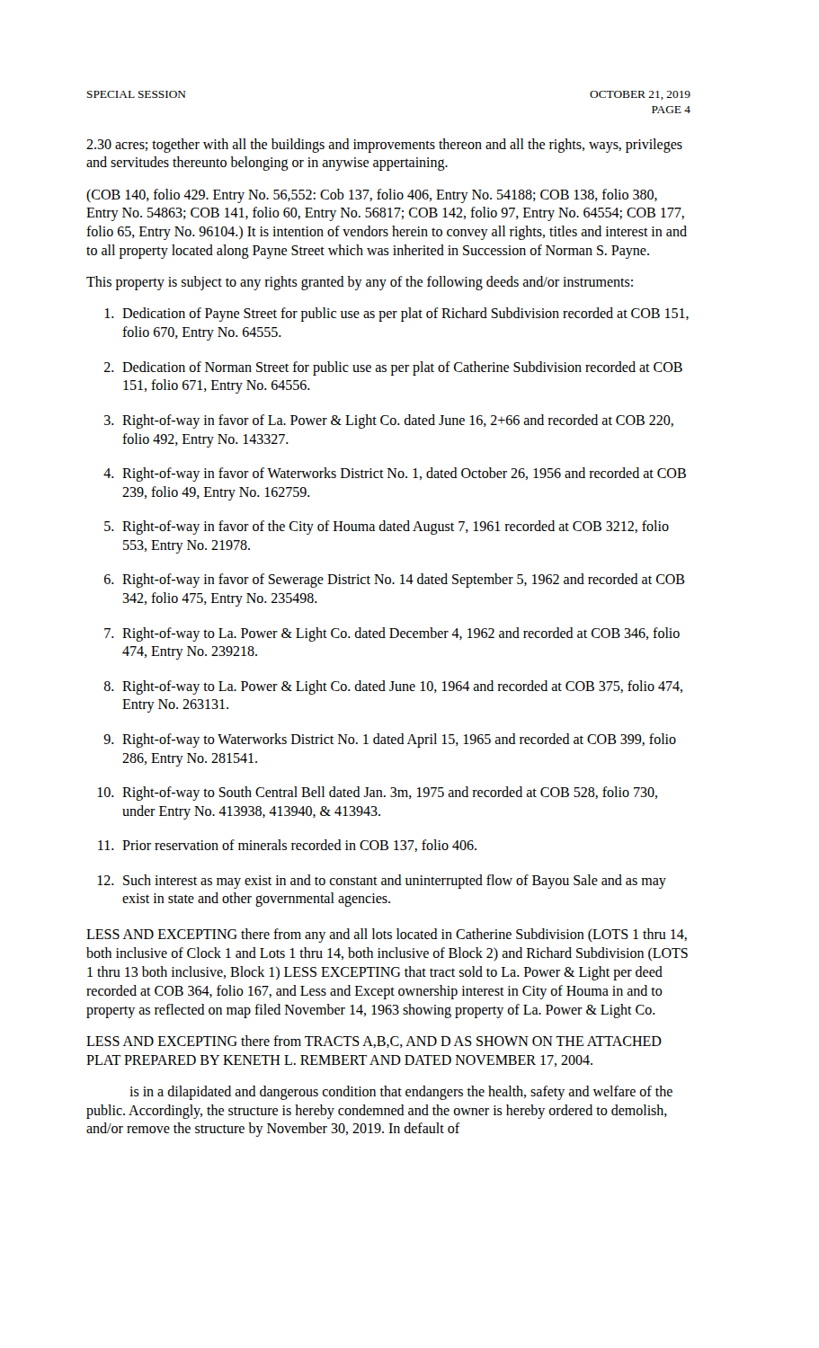Special Session
October 21, 2019
Page 4
2.30 acres; together with all the buildings and improvements thereon and all the rights, ways, privileges and servitudes thereunto belonging or in anywise appertaining.
(COB 140, folio 429. Entry No. 56,552: Cob 137, folio 406, Entry No. 54188; COB 138, folio 380, Entry No. 54863; COB 141, folio 60, Entry No. 56817; COB 142, folio 97, Entry No. 64554; COB 177, folio 65, Entry No. 96104.) It is intention of vendors herein to convey all rights, titles and interest in and to all property located along Payne Street which was inherited in Succession of Norman S. Payne.
This property is subject to any rights granted by any of the following deeds and/or instruments:
Dedication of Payne Street for public use as per plat of Richard Subdivision recorded at COB 151, folio 670, Entry No. 64555.
Dedication of Norman Street for public use as per plat of Catherine Subdivision recorded at COB 151, folio 671, Entry No. 64556.
Right-of-way in favor of La. Power & Light Co. dated June 16, 2+66 and recorded at COB 220, folio 492, Entry No. 143327.
Right-of-way in favor of Waterworks District No. 1, dated October 26, 1956 and recorded at COB 239, folio 49, Entry No. 162759.
Right-of-way in favor of the City of Houma dated August 7, 1961 recorded at COB 3212, folio 553, Entry No. 21978.
Right-of-way in favor of Sewerage District No. 14 dated September 5, 1962 and recorded at COB 342, folio 475, Entry No. 235498.
Right-of-way to La. Power & Light Co. dated December 4, 1962 and recorded at COB 346, folio 474, Entry No. 239218.
Right-of-way to La. Power & Light Co. dated June 10, 1964 and recorded at COB 375, folio 474, Entry No. 263131.
Right-of-way to Waterworks District No. 1 dated April 15, 1965 and recorded at COB 399, folio 286, Entry No. 281541.
Right-of-way to South Central Bell dated Jan. 3m, 1975 and recorded at COB 528, folio 730, under Entry No. 413938, 413940, & 413943.
Prior reservation of minerals recorded in COB 137, folio 406.
Such interest as may exist in and to constant and uninterrupted flow of Bayou Sale and as may exist in state and other governmental agencies.
LESS AND EXCEPTING there from any and all lots located in Catherine Subdivision (LOTS 1 thru 14, both inclusive of Clock 1 and Lots 1 thru 14, both inclusive of Block 2) and Richard Subdivision (LOTS 1 thru 13 both inclusive, Block 1) LESS EXCEPTING that tract sold to La. Power & Light per deed recorded at COB 364, folio 167, and Less and Except ownership interest in City of Houma in and to property as reflected on map filed November 14, 1963 showing property of La. Power & Light Co.
LESS AND EXCEPTING there from TRACTS A,B,C, AND D AS SHOWN ON THE ATTACHED PLAT PREPARED BY KENETH L. REMBERT AND DATED NOVEMBER 17, 2004.
is in a dilapidated and dangerous condition that endangers the health, safety and welfare of the public. Accordingly, the structure is hereby condemned and the owner is hereby ordered to demolish, and/or remove the structure by November 30, 2019. In default of